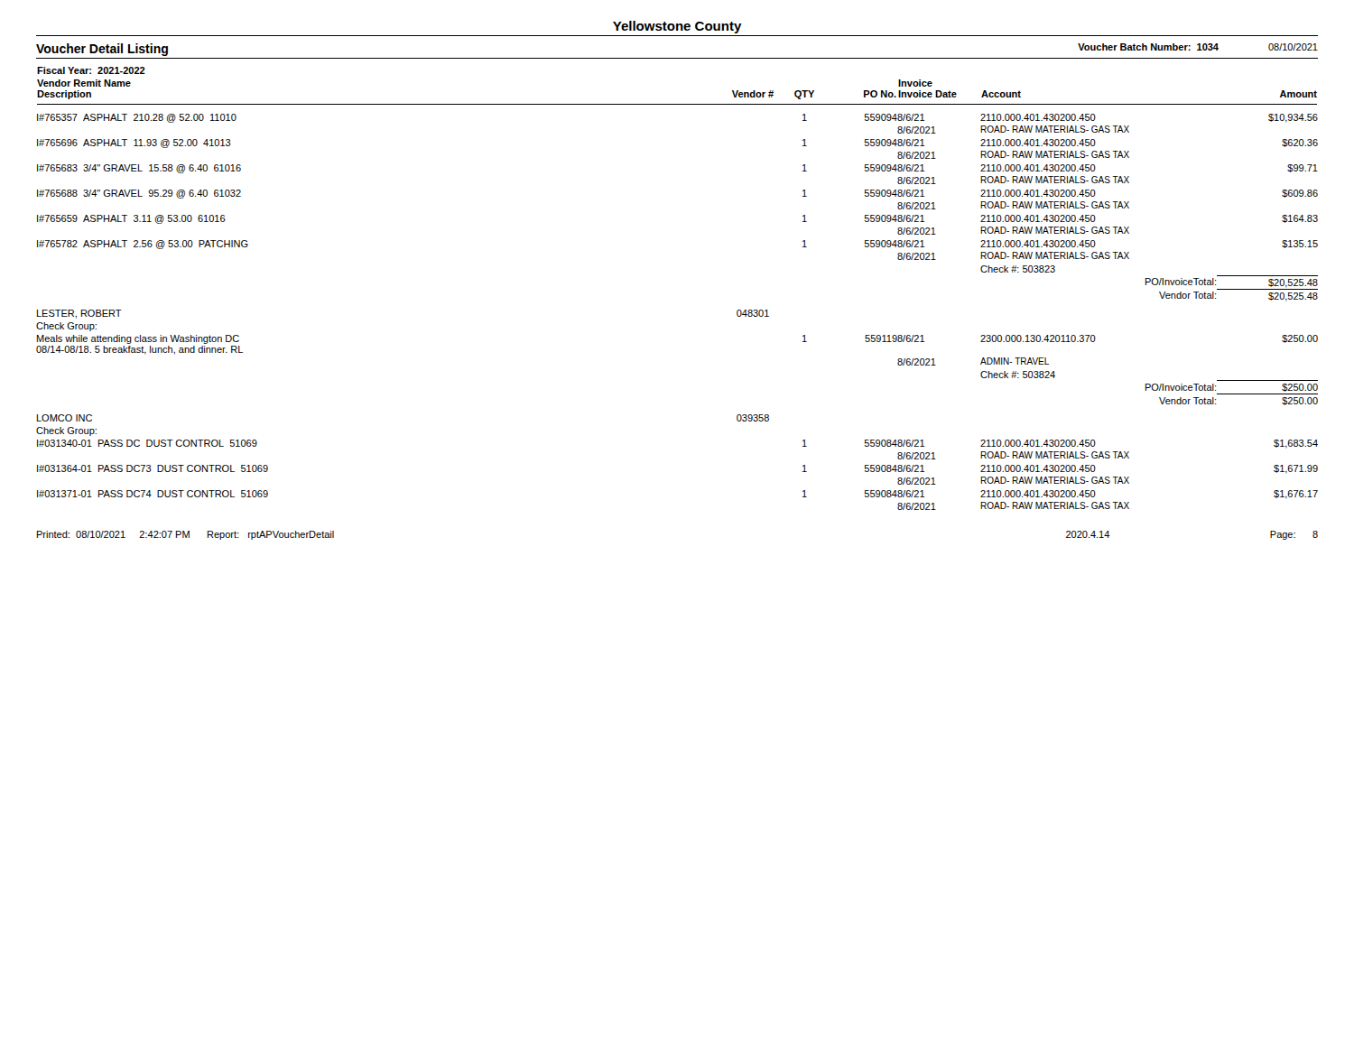Yellowstone County
| Voucher Detail Listing | Voucher Batch Number: 1034 | 08/10/2021 |
| Fiscal Year: 2021-2022 |
| Vendor Remit Name Description | Vendor # | QTY | PO No. | Invoice Invoice Date | Account | Amount |
| I#765357 ASPHALT 210.28 @ 52.00 11010 | | 1 | 559094 | 8/6/21 | 2110.000.401.430200.450 | $10,934.56 |
| | | | | 8/6/2021 | ROAD- RAW MATERIALS- GAS TAX | |
| I#765696 ASPHALT 11.93 @ 52.00 41013 | | 1 | 559094 | 8/6/21 | 2110.000.401.430200.450 | $620.36 |
| | | | | 8/6/2021 | ROAD- RAW MATERIALS- GAS TAX | |
| I#765683 3/4" GRAVEL 15.58 @ 6.40 61016 | | 1 | 559094 | 8/6/21 | 2110.000.401.430200.450 | $99.71 |
| | | | | 8/6/2021 | ROAD- RAW MATERIALS- GAS TAX | |
| I#765688 3/4" GRAVEL 95.29 @ 6.40 61032 | | 1 | 559094 | 8/6/21 | 2110.000.401.430200.450 | $609.86 |
| | | | | 8/6/2021 | ROAD- RAW MATERIALS- GAS TAX | |
| I#765659 ASPHALT 3.11 @ 53.00 61016 | | 1 | 559094 | 8/6/21 | 2110.000.401.430200.450 | $164.83 |
| | | | | 8/6/2021 | ROAD- RAW MATERIALS- GAS TAX | |
| I#765782 ASPHALT 2.56 @ 53.00 PATCHING | | 1 | 559094 | 8/6/21 | 2110.000.401.430200.450 | $135.15 |
| | | | | 8/6/2021 | ROAD- RAW MATERIALS- GAS TAX | |
| | Check #: 503823 | |
| | PO/InvoiceTotal: | $20,525.48 |
| | Vendor Total: | $20,525.48 |
| LESTER, ROBERT | 048301 | |
| Check Group: | |
| Meals while attending class in Washington DC 08/14-08/18. 5 breakfast, lunch, and dinner. RL | | 1 | 559119 | 8/6/21 | 2300.000.130.420110.370 | $250.00 |
| | | | | 8/6/2021 | ADMIN- TRAVEL | |
| | Check #: 503824 | |
| | PO/InvoiceTotal: | $250.00 |
| | Vendor Total: | $250.00 |
| LOMCO INC | 039358 | |
| Check Group: | |
| I#031340-01 PASS DC DUST CONTROL 51069 | | 1 | 559084 | 8/6/21 | 2110.000.401.430200.450 | $1,683.54 |
| | | | | 8/6/2021 | ROAD- RAW MATERIALS- GAS TAX | |
| I#031364-01 PASS DC73 DUST CONTROL 51069 | | 1 | 559084 | 8/6/21 | 2110.000.401.430200.450 | $1,671.99 |
| | | | | 8/6/2021 | ROAD- RAW MATERIALS- GAS TAX | |
| I#031371-01 PASS DC74 DUST CONTROL 51069 | | 1 | 559084 | 8/6/21 | 2110.000.401.430200.450 | $1,676.17 |
| | | | | 8/6/2021 | ROAD- RAW MATERIALS- GAS TAX | |
| Printed: 08/10/2021 2:42:07 PM Report: rptAPVoucherDetail | 2020.4.14 | Page: 8 |